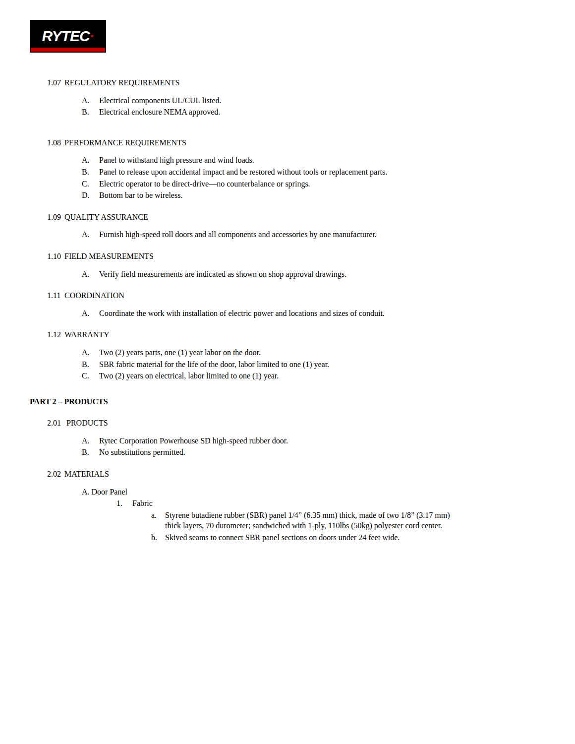RYTEC·
1.07
REGULATORY REQUIREMENTS
A.
Electrical components UL/CUL listed.
B.
Electrical enclosure NEMA approved.
1.08
PERFORMANCE REQUIREMENTS
A.
Panel to withstand high pressure and wind loads.
B.
Panel to release upon accidental impact and be restored without tools or replacement parts.
C.
Electric operator to be direct-drive—no counterbalance or springs.
D.
Bottom bar to be wireless.
1.09
QUALITY ASSURANCE
A.
Furnish high-speed roll doors and all components and accessories by one manufacturer.
1.10
FIELD MEASUREMENTS
A.
Verify field measurements are indicated as shown on shop approval drawings.
1.11
COORDINATION
A.
Coordinate the work with installation of electric power and locations and sizes of conduit.
1.12
WARRANTY
A.
Two (2) years parts, one (1) year labor on the door.
B.
SBR fabric material for the life of the door, labor limited to one (1) year.
C.
Two (2) years on electrical, labor limited to one (1) year.
PART 2 – PRODUCTS
2.01
PRODUCTS
A.
Rytec Corporation Powerhouse SD high-speed rubber door.
B.
No substitutions permitted.
2.02
MATERIALS
A. Door Panel
1. Fabric
a.
Styrene butadiene rubber (SBR) panel 1/4” (6.35 mm) thick, made of two 1/8” (3.17 mm) thick layers, 70 durometer; sandwiched with 1-ply, 110lbs (50kg) polyester cord center.
b.
Skived seams to connect SBR panel sections on doors under 24 feet wide.